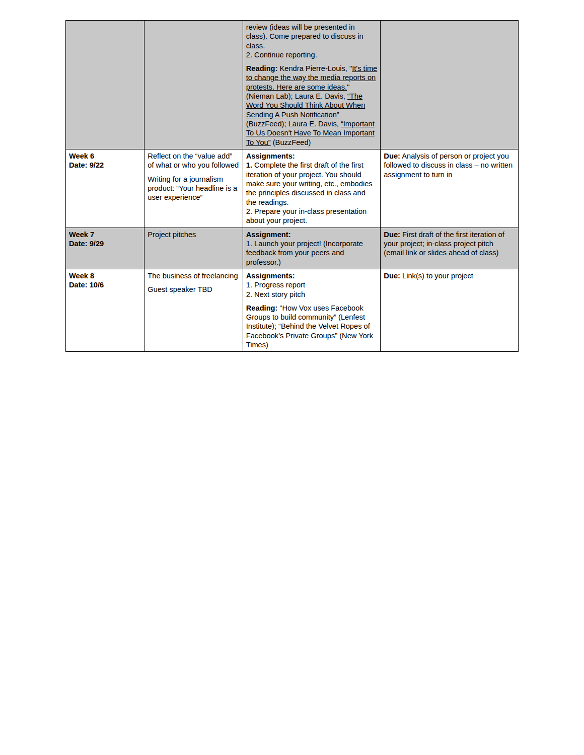| | | review (ideas will be presented in class). Come prepared to discuss in class. 2. Continue reporting. Reading: Kendra Pierre-Louis, " It's time to change the way the media reports on protests. Here are some ideas. " (Nieman Lab); Laura E. Davis, “The Word You Should Think About When Sending A Push Notification” (BuzzFeed); Laura E. Davis, “Important To Us Doesn't Have To Mean Important To You” (BuzzFeed) | |
| Week 6 Date: 9/22 | Reflect on the “value add” of what or who you followed Writing for a journalism product: “Your headline is a user experience” | Assignments: 1. Complete the first draft of the first iteration of your project. You should make sure your writing, etc., embodies the principles discussed in class and the readings. 2. Prepare your in-class presentation about your project. | Due: Analysis of person or project you followed to discuss in class – no written assignment to turn in |
| Week 7 Date: 9/29 | Project pitches | Assignment: 1. Launch your project! (Incorporate feedback from your peers and professor.) | Due: First draft of the first iteration of your project; in-class project pitch (email link or slides ahead of class) |
| Week 8 Date: 10/6 | The business of freelancing Guest speaker TBD | Assignments: 1. Progress report 2. Next story pitch Reading: “How Vox uses Facebook Groups to build community” (Lenfest Institute); “Behind the Velvet Ropes of Facebook’s Private Groups” (New York Times) | Due: Link(s) to your project |